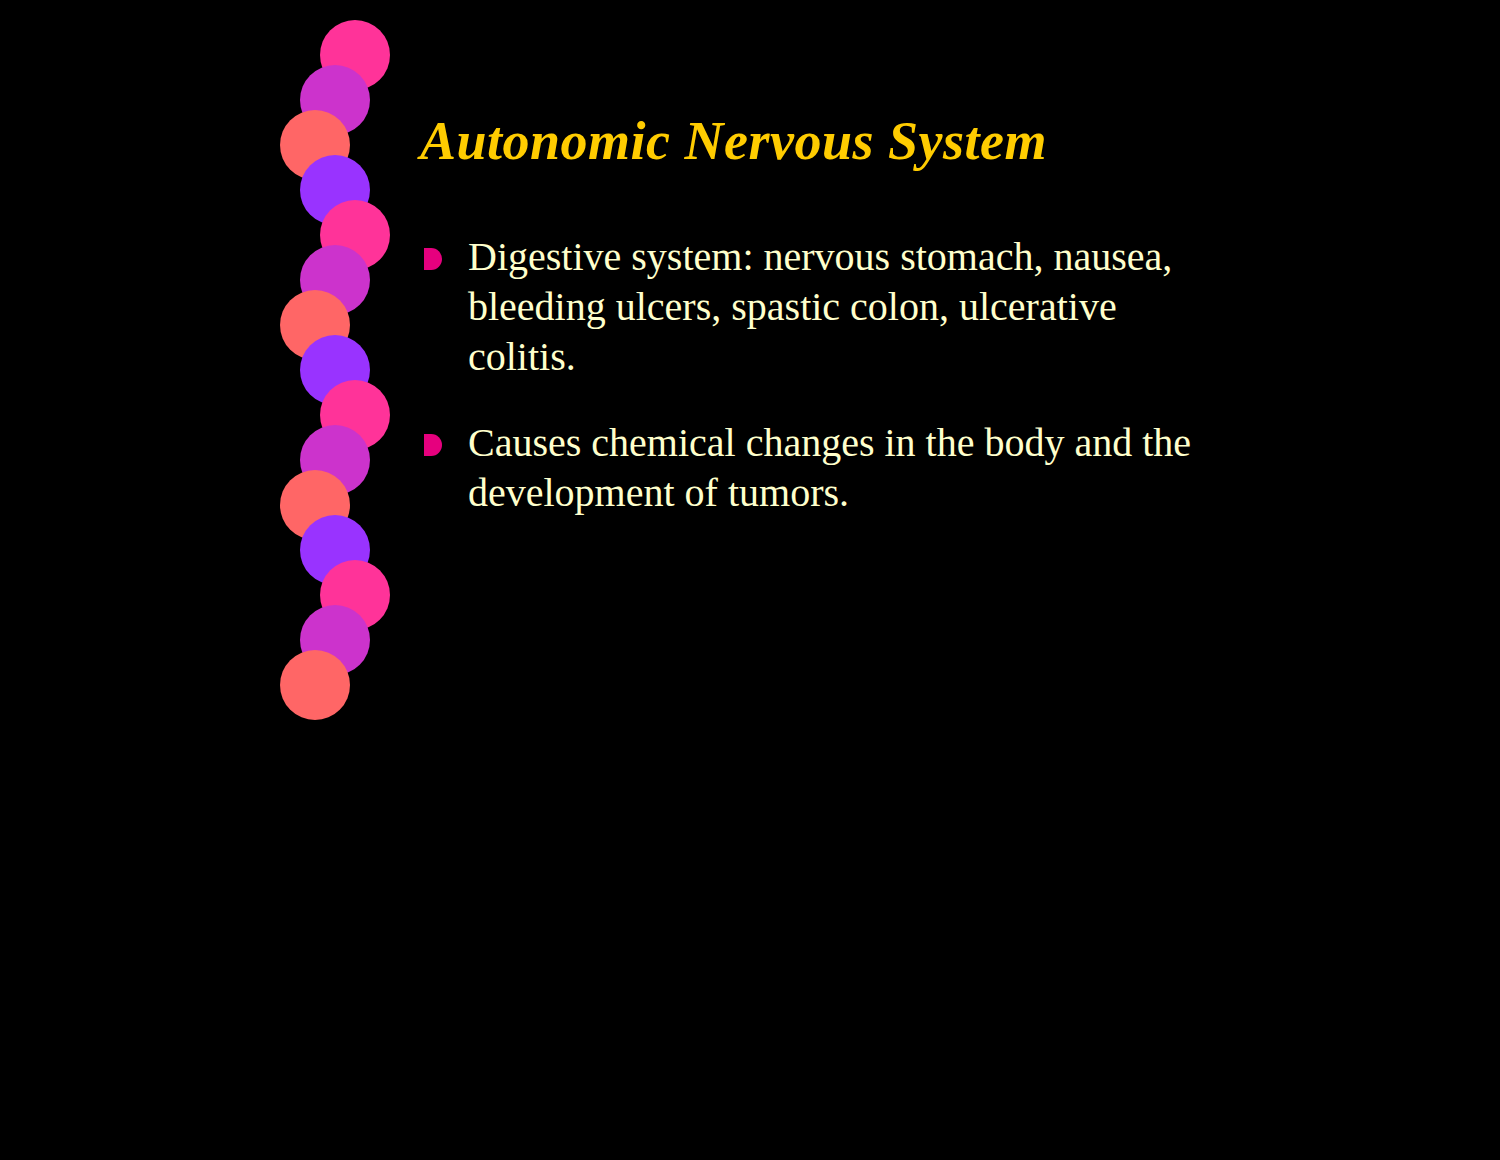Autonomic Nervous System
Digestive system: nervous stomach, nausea, bleeding ulcers, spastic colon, ulcerative colitis.
Causes chemical changes in the body and the development of tumors.